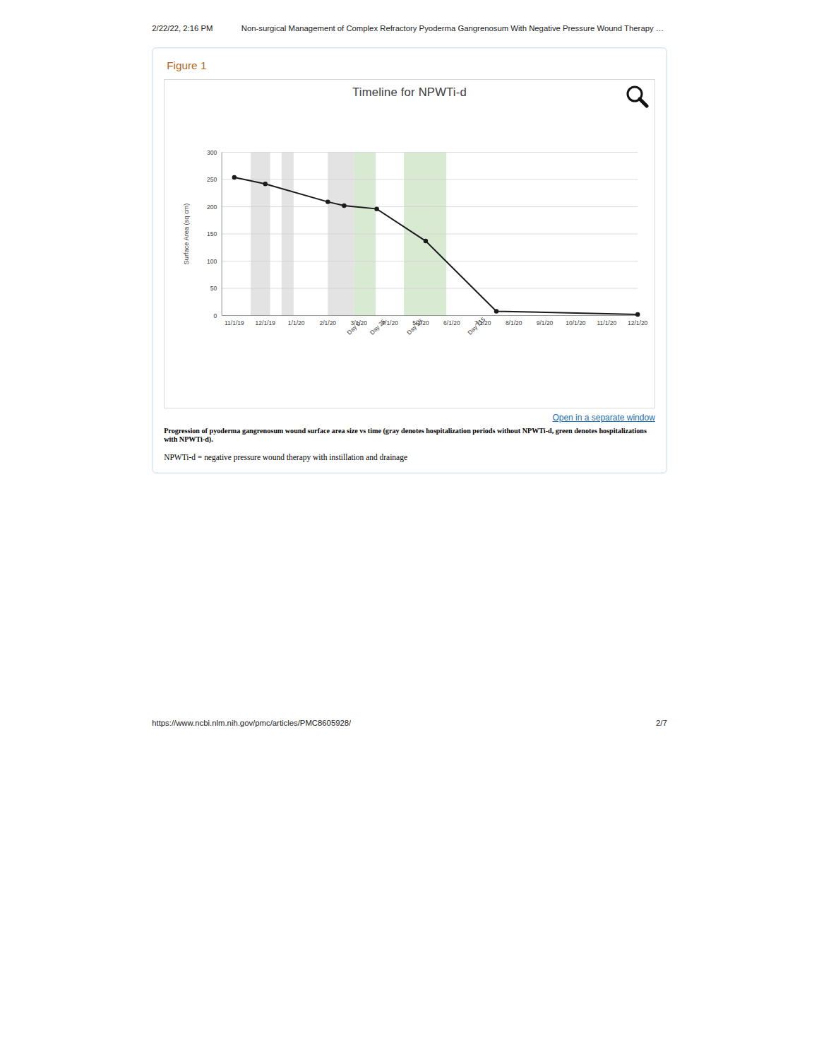2/22/22, 2:16 PM
Non-surgical Management of Complex Refractory Pyoderma Gangrenosum With Negative Pressure Wound Therapy With Instillati…
Figure 1
Timeline for NPWTi-d
300 250 200 150 100 50 0 Surface Area (sq cm) 11/1/19 12/1/19 1/1/20 2/1/20 3/1/20 4/1/20 5/1/20 6/1/20 7/1/20 8/1/20 9/1/20 10/1/20 11/1/20 12/1/20 Day 0 Day 25 Day 59 Day 115
Open in a separate window
Progression of pyoderma gangrenosum wound surface area size vs time (gray denotes hospitalization periods without NPWTi-d, green denotes hospitalizations with NPWTi-d).
NPWTi-d = negative pressure wound therapy with instillation and drainage
https://www.ncbi.nlm.nih.gov/pmc/articles/PMC8605928/
2/7